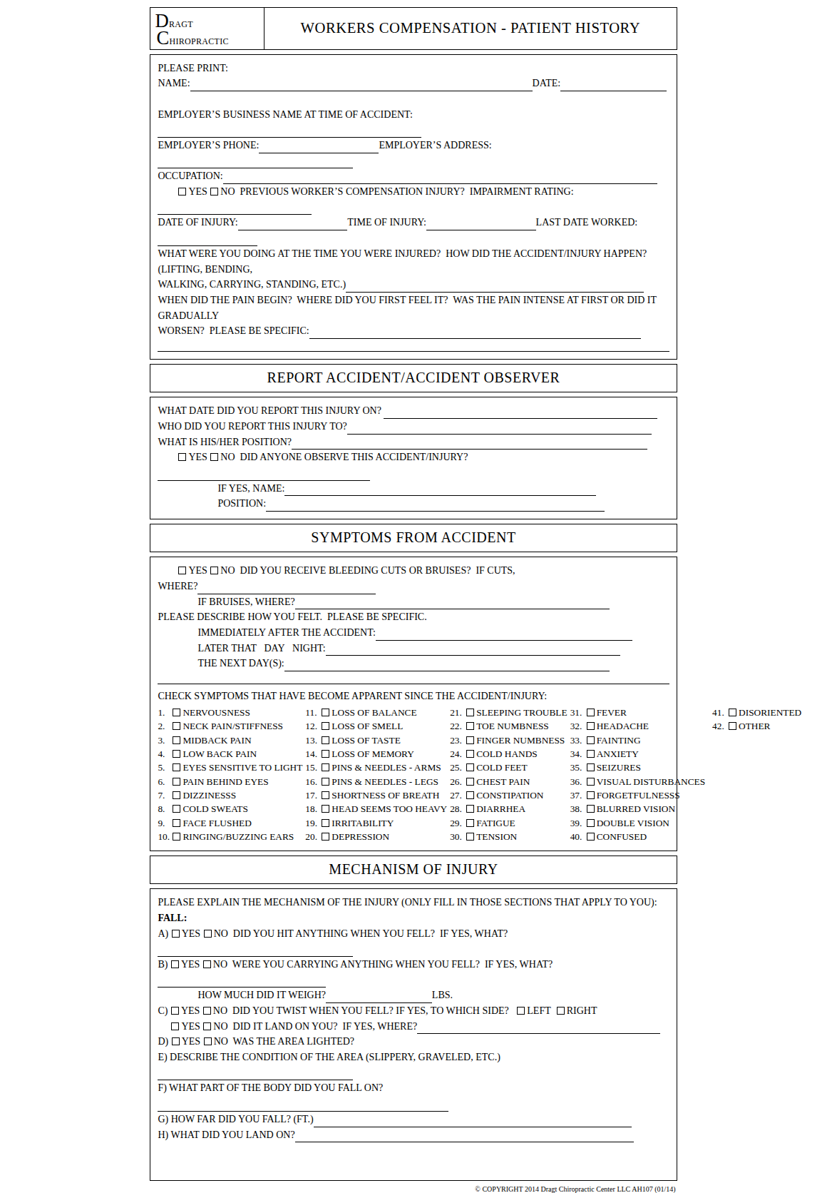DRAGT
CHIROPRACTIC
WORKERS COMPENSATION - PATIENT HISTORY
PLEASE PRINT:
NAME: DATE:
EMPLOYER’S BUSINESS NAME AT TIME OF ACCIDENT:
EMPLOYER’S PHONE: EMPLOYER’S ADDRESS:
OCCUPATION:
YES NO PREVIOUS WORKER’S COMPENSATION INJURY? IMPAIRMENT RATING:
DATE OF INJURY: TIME OF INJURY: LAST DATE WORKED:
WHAT WERE YOU DOING AT THE TIME YOU WERE INJURED? HOW DID THE ACCIDENT/INJURY HAPPEN? (LIFTING, BENDING,
WALKING, CARRYING, STANDING, ETC.)
WHEN DID THE PAIN BEGIN? WHERE DID YOU FIRST FEEL IT? WAS THE PAIN INTENSE AT FIRST OR DID IT GRADUALLY
WORSEN? PLEASE BE SPECIFIC:
REPORT ACCIDENT/ACCIDENT OBSERVER
WHAT DATE DID YOU REPORT THIS INJURY ON?
WHO DID YOU REPORT THIS INJURY TO?
WHAT IS HIS/HER POSITION?
YES NO DID ANYONE OBSERVE THIS ACCIDENT/INJURY?
IF YES, NAME:
POSITION:
SYMPTOMS FROM ACCIDENT
YES NO DID YOU RECEIVE BLEEDING CUTS OR BRUISES? IF CUTS,
WHERE?
IF BRUISES, WHERE?
PLEASE DESCRIBE HOW YOU FELT. PLEASE BE SPECIFIC.
IMMEDIATELY AFTER THE ACCIDENT:
LATER THAT DAY NIGHT:
THE NEXT DAY(S):
CHECK SYMPTOMS THAT HAVE BECOME APPARENT SINCE THE ACCIDENT/INJURY:
| 1. NERVOUSNESS | 11. LOSS OF BALANCE | 21. SLEEPING TROUBLE | 31. FEVER | 41. DISORIENTED 42. OTHER |
| 2. NECK PAIN/STIFFNESS | 12. LOSS OF SMELL | 22. TOE NUMBNESS | 32. HEADACHE |
| 3. MIDBACK PAIN | 13. LOSS OF TASTE | 23. FINGER NUMBNESS | 33. FAINTING | |
| 4. LOW BACK PAIN | 14. LOSS OF MEMORY | 24. COLD HANDS | 34. ANXIETY | |
| 5. EYES SENSITIVE TO LIGHT | 15. PINS & NEEDLES - ARMS | 25. COLD FEET | 35. SEIZURES | |
| 6. PAIN BEHIND EYES | 16. PINS & NEEDLES - LEGS | 26. CHEST PAIN | 36. VISUAL DISTURBANCES | |
| 7. DIZZINESSS | 17. SHORTNESS OF BREATH | 27. CONSTIPATION | 37. FORGETFULNESSS | |
| 8. COLD SWEATS | 18. HEAD SEEMS TOO HEAVY | 28. DIARRHEA | 38. BLURRED VISION | |
| 9. FACE FLUSHED | 19. IRRITABILITY | 29. FATIGUE | 39. DOUBLE VISION | |
| 10. RINGING/BUZZING EARS | 20. DEPRESSION | 30. TENSION | 40. CONFUSED | |
MECHANISM OF INJURY
PLEASE EXPLAIN THE MECHANISM OF THE INJURY (ONLY FILL IN THOSE SECTIONS THAT APPLY TO YOU):
FALL:
A) YES NO DID YOU HIT ANYTHING WHEN YOU FELL? IF YES, WHAT?
B) YES NO WERE YOU CARRYING ANYTHING WHEN YOU FELL? IF YES, WHAT?
HOW MUCH DID IT WEIGH? LBS.
C) YES NO DID YOU TWIST WHEN YOU FELL? IF YES, TO WHICH SIDE? LEFT RIGHT
YES NO DID IT LAND ON YOU? IF YES, WHERE?
D) YES NO WAS THE AREA LIGHTED?
E) DESCRIBE THE CONDITION OF THE AREA (SLIPPERY, GRAVELED, ETC.)
F) WHAT PART OF THE BODY DID YOU FALL ON?
G) HOW FAR DID YOU FALL? (FT.)
H) WHAT DID YOU LAND ON?
© COPYRIGHT 2014 Dragt Chiropractic Center LLC AH107 (01/14)